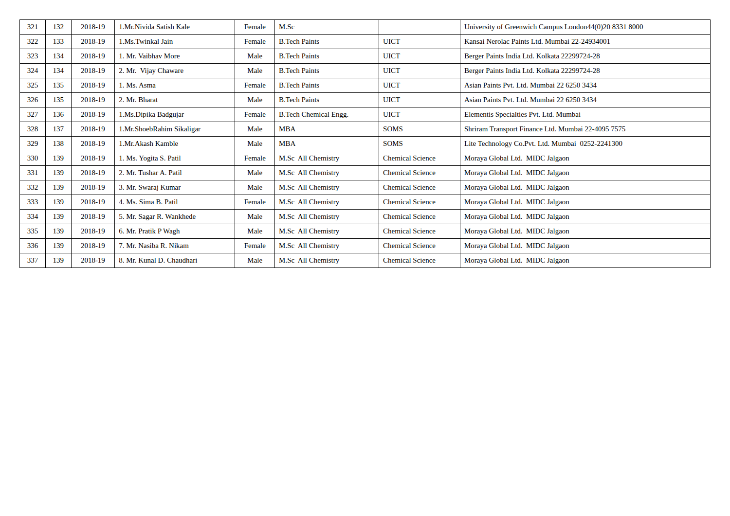| 321 | 132 | 2018-19 | 1.Mr.Nivida Satish Kale | Female | M.Sc | | University of Greenwich Campus London44(0)20 8331 8000 |
| 322 | 133 | 2018-19 | 1.Ms.Twinkal Jain | Female | B.Tech Paints | UICT | Kansai Nerolac Paints Ltd. Mumbai 22-24934001 |
| 323 | 134 | 2018-19 | 1. Mr. Vaibhav More | Male | B.Tech Paints | UICT | Berger Paints India Ltd. Kolkata 22299724-28 |
| 324 | 134 | 2018-19 | 2. Mr. Vijay Chaware | Male | B.Tech Paints | UICT | Berger Paints India Ltd. Kolkata 22299724-28 |
| 325 | 135 | 2018-19 | 1. Ms. Asma | Female | B.Tech Paints | UICT | Asian Paints Pvt. Ltd. Mumbai 22 6250 3434 |
| 326 | 135 | 2018-19 | 2. Mr. Bharat | Male | B.Tech Paints | UICT | Asian Paints Pvt. Ltd. Mumbai 22 6250 3434 |
| 327 | 136 | 2018-19 | 1.Ms.Dipika Badgujar | Female | B.Tech Chemical Engg. | UICT | Elementis Specialties Pvt. Ltd. Mumbai |
| 328 | 137 | 2018-19 | 1.Mr.ShoebRahim Sikaligar | Male | MBA | SOMS | Shriram Transport Finance Ltd. Mumbai 22-4095 7575 |
| 329 | 138 | 2018-19 | 1.Mr.Akash Kamble | Male | MBA | SOMS | Lite Technology Co.Pvt. Ltd. Mumbai 0252-2241300 |
| 330 | 139 | 2018-19 | 1. Ms. Yogita S. Patil | Female | M.Sc All Chemistry | Chemical Science | Moraya Global Ltd. MIDC Jalgaon |
| 331 | 139 | 2018-19 | 2. Mr. Tushar A. Patil | Male | M.Sc All Chemistry | Chemical Science | Moraya Global Ltd. MIDC Jalgaon |
| 332 | 139 | 2018-19 | 3. Mr. Swaraj Kumar | Male | M.Sc All Chemistry | Chemical Science | Moraya Global Ltd. MIDC Jalgaon |
| 333 | 139 | 2018-19 | 4. Ms. Sima B. Patil | Female | M.Sc All Chemistry | Chemical Science | Moraya Global Ltd. MIDC Jalgaon |
| 334 | 139 | 2018-19 | 5. Mr. Sagar R. Wankhede | Male | M.Sc All Chemistry | Chemical Science | Moraya Global Ltd. MIDC Jalgaon |
| 335 | 139 | 2018-19 | 6. Mr. Pratik P Wagh | Male | M.Sc All Chemistry | Chemical Science | Moraya Global Ltd. MIDC Jalgaon |
| 336 | 139 | 2018-19 | 7. Mr. Nasiba R. Nikam | Female | M.Sc All Chemistry | Chemical Science | Moraya Global Ltd. MIDC Jalgaon |
| 337 | 139 | 2018-19 | 8. Mr. Kunal D. Chaudhari | Male | M.Sc All Chemistry | Chemical Science | Moraya Global Ltd. MIDC Jalgaon |